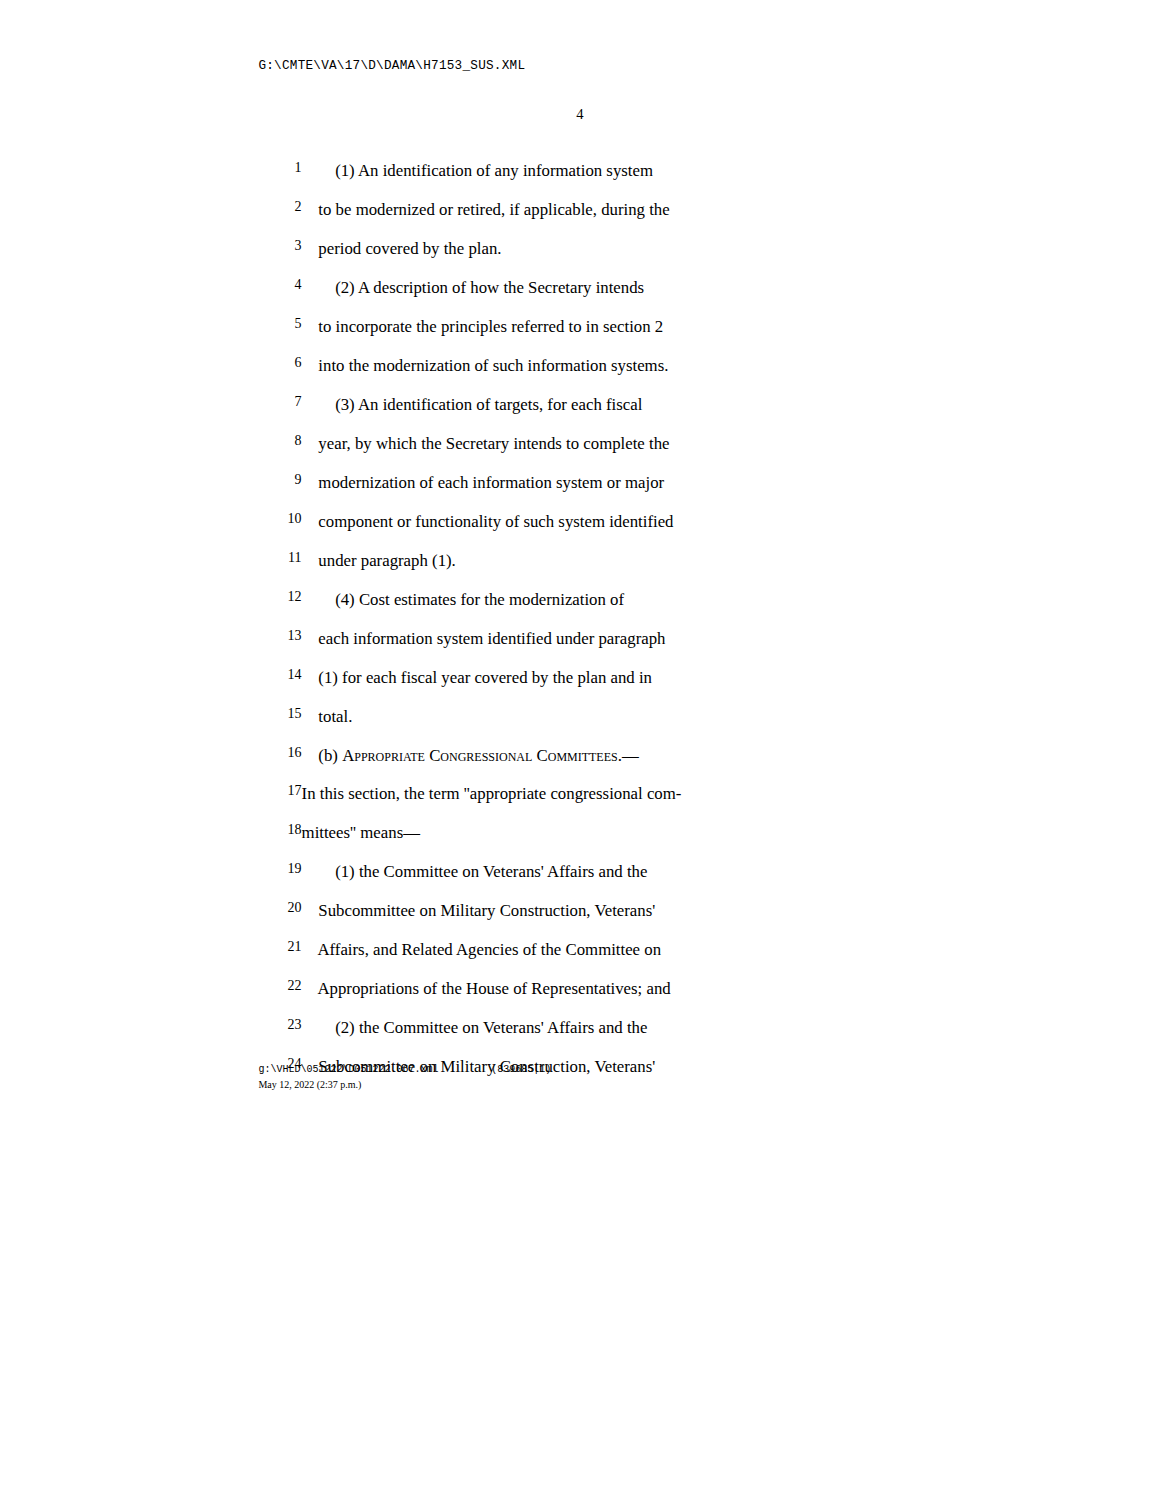G:\CMTE\VA\17\D\DAMA\H7153_SUS.XML
4
| 1 | (1) An identification of any information system |
| 2 | to be modernized or retired, if applicable, during the |
| 3 | period covered by the plan. |
| 4 | (2) A description of how the Secretary intends |
| 5 | to incorporate the principles referred to in section 2 |
| 6 | into the modernization of such information systems. |
| 7 | (3) An identification of targets, for each fiscal |
| 8 | year, by which the Secretary intends to complete the |
| 9 | modernization of each information system or major |
| 10 | component or functionality of such system identified |
| 11 | under paragraph (1). |
| 12 | (4) Cost estimates for the modernization of |
| 13 | each information system identified under paragraph |
| 14 | (1) for each fiscal year covered by the plan and in |
| 15 | total. |
| 16 | (b) Appropriate Congressional Committees. — |
| 17 | In this section, the term ''appropriate congressional com- |
| 18 | mittees'' means— |
| 19 | (1) the Committee on Veterans' Affairs and the |
| 20 | Subcommittee on Military Construction, Veterans' |
| 21 | Affairs, and Related Agencies of the Committee on |
| 22 | Appropriations of the House of Representatives; and |
| 23 | (2) the Committee on Veterans' Affairs and the |
| 24 | Subcommittee on Military Construction, Veterans' |
g:\VHLD\051222\D051222.067.xml (839685|1)
May 12, 2022 (2:37 p.m.)